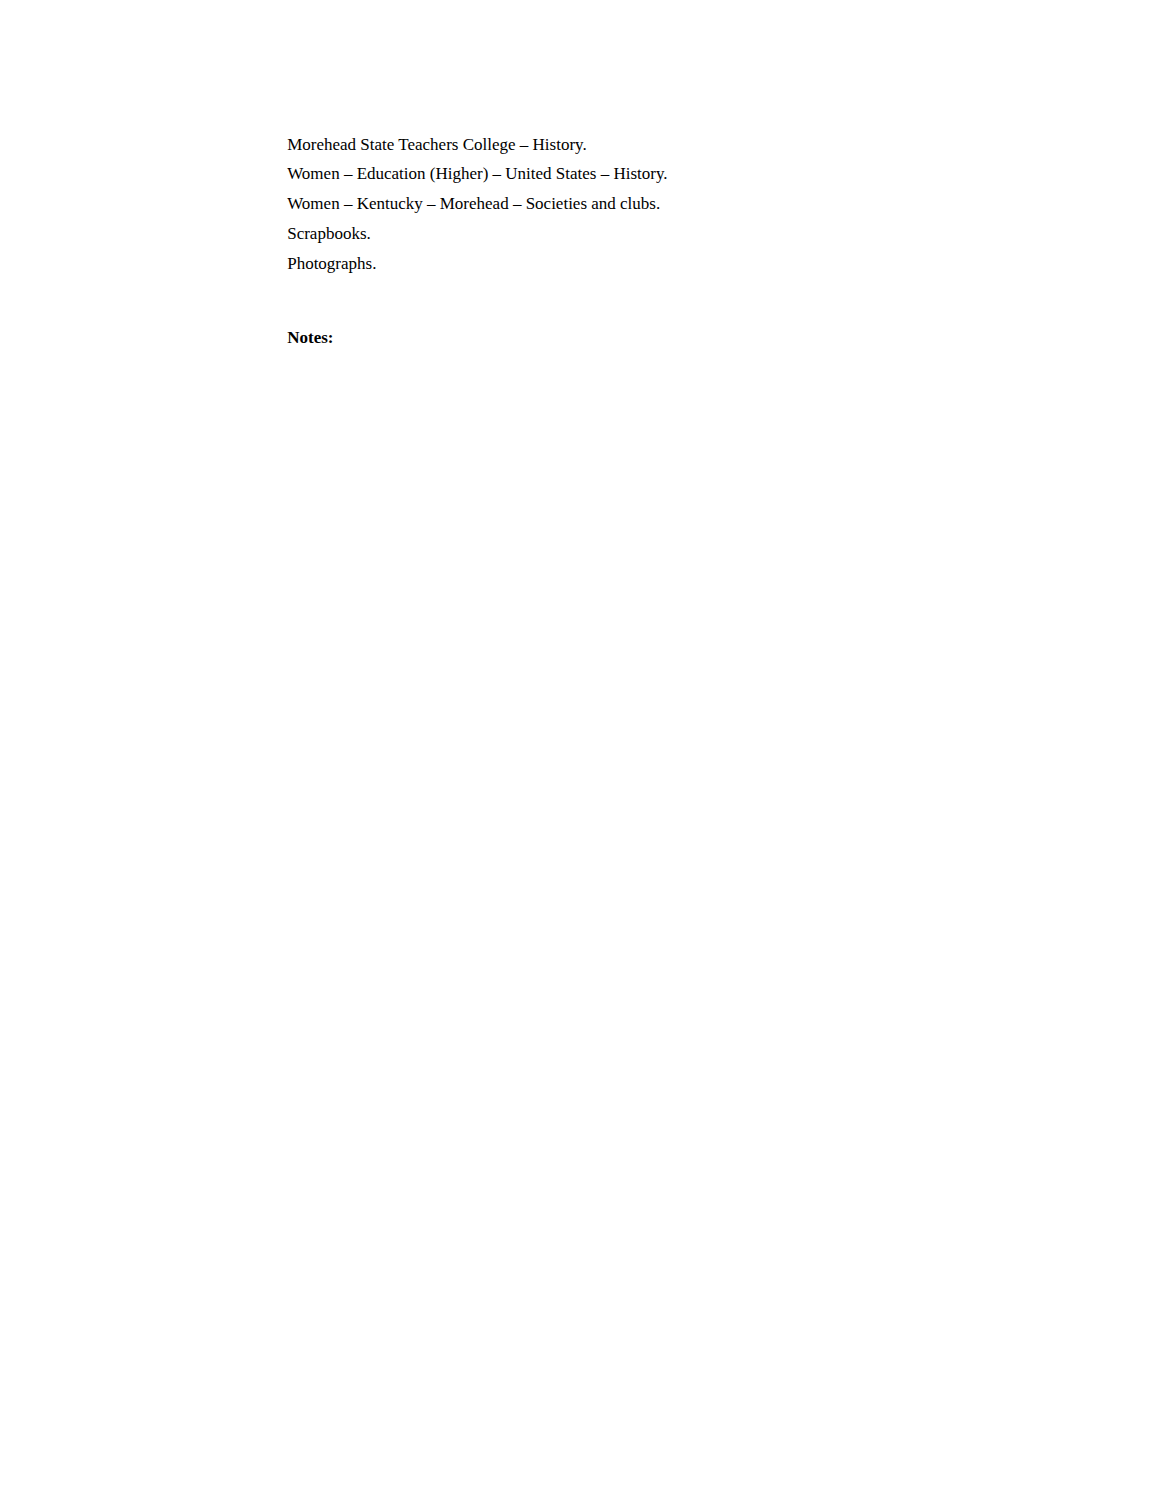Morehead State Teachers College – History.
Women – Education (Higher) – United States – History.
Women – Kentucky – Morehead – Societies and clubs.
Scrapbooks.
Photographs.
Notes: